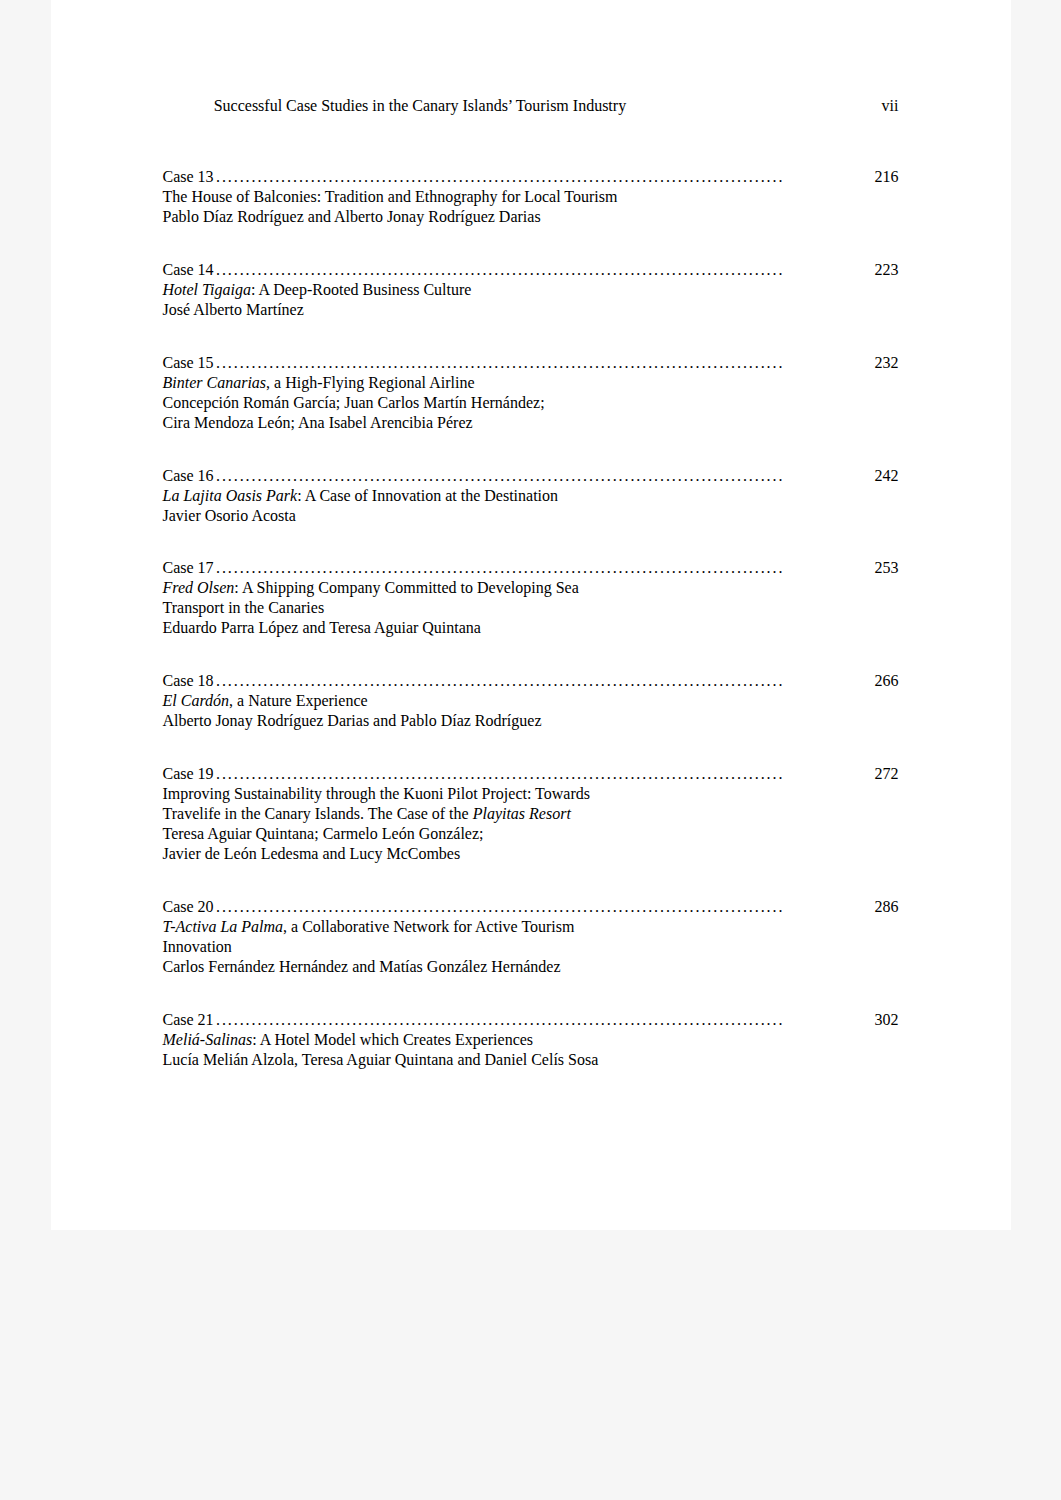Successful Case Studies in the Canary Islands’ Tourism Industry vii
Case 13 ................................................................................................ 216
The House of Balconies: Tradition and Ethnography for Local Tourism
Pablo Díaz Rodríguez and Alberto Jonay Rodríguez Darias
Case 14 ................................................................................................ 223
Hotel Tigaiga: A Deep-Rooted Business Culture
José Alberto Martínez
Case 15 ................................................................................................ 232
Binter Canarias, a High-Flying Regional Airline
Concepción Román García; Juan Carlos Martín Hernández;
Cira Mendoza León; Ana Isabel Arencibia Pérez
Case 16 ................................................................................................ 242
La Lajita Oasis Park: A Case of Innovation at the Destination
Javier Osorio Acosta
Case 17 ................................................................................................ 253
Fred Olsen: A Shipping Company Committed to Developing Sea
Transport in the Canaries
Eduardo Parra López and Teresa Aguiar Quintana
Case 18 ................................................................................................ 266
El Cardón, a Nature Experience
Alberto Jonay Rodríguez Darias and Pablo Díaz Rodríguez
Case 19 ................................................................................................ 272
Improving Sustainability through the Kuoni Pilot Project: Towards
Travelife in the Canary Islands. The Case of the Playitas Resort
Teresa Aguiar Quintana; Carmelo León González;
Javier de León Ledesma and Lucy McCombes
Case 20 ................................................................................................ 286
T-Activa La Palma, a Collaborative Network for Active Tourism
Innovation
Carlos Fernández Hernández and Matías González Hernández
Case 21 ................................................................................................ 302
Meliá-Salinas: A Hotel Model which Creates Experiences
Lucía Melián Alzola, Teresa Aguiar Quintana and Daniel Celís Sosa